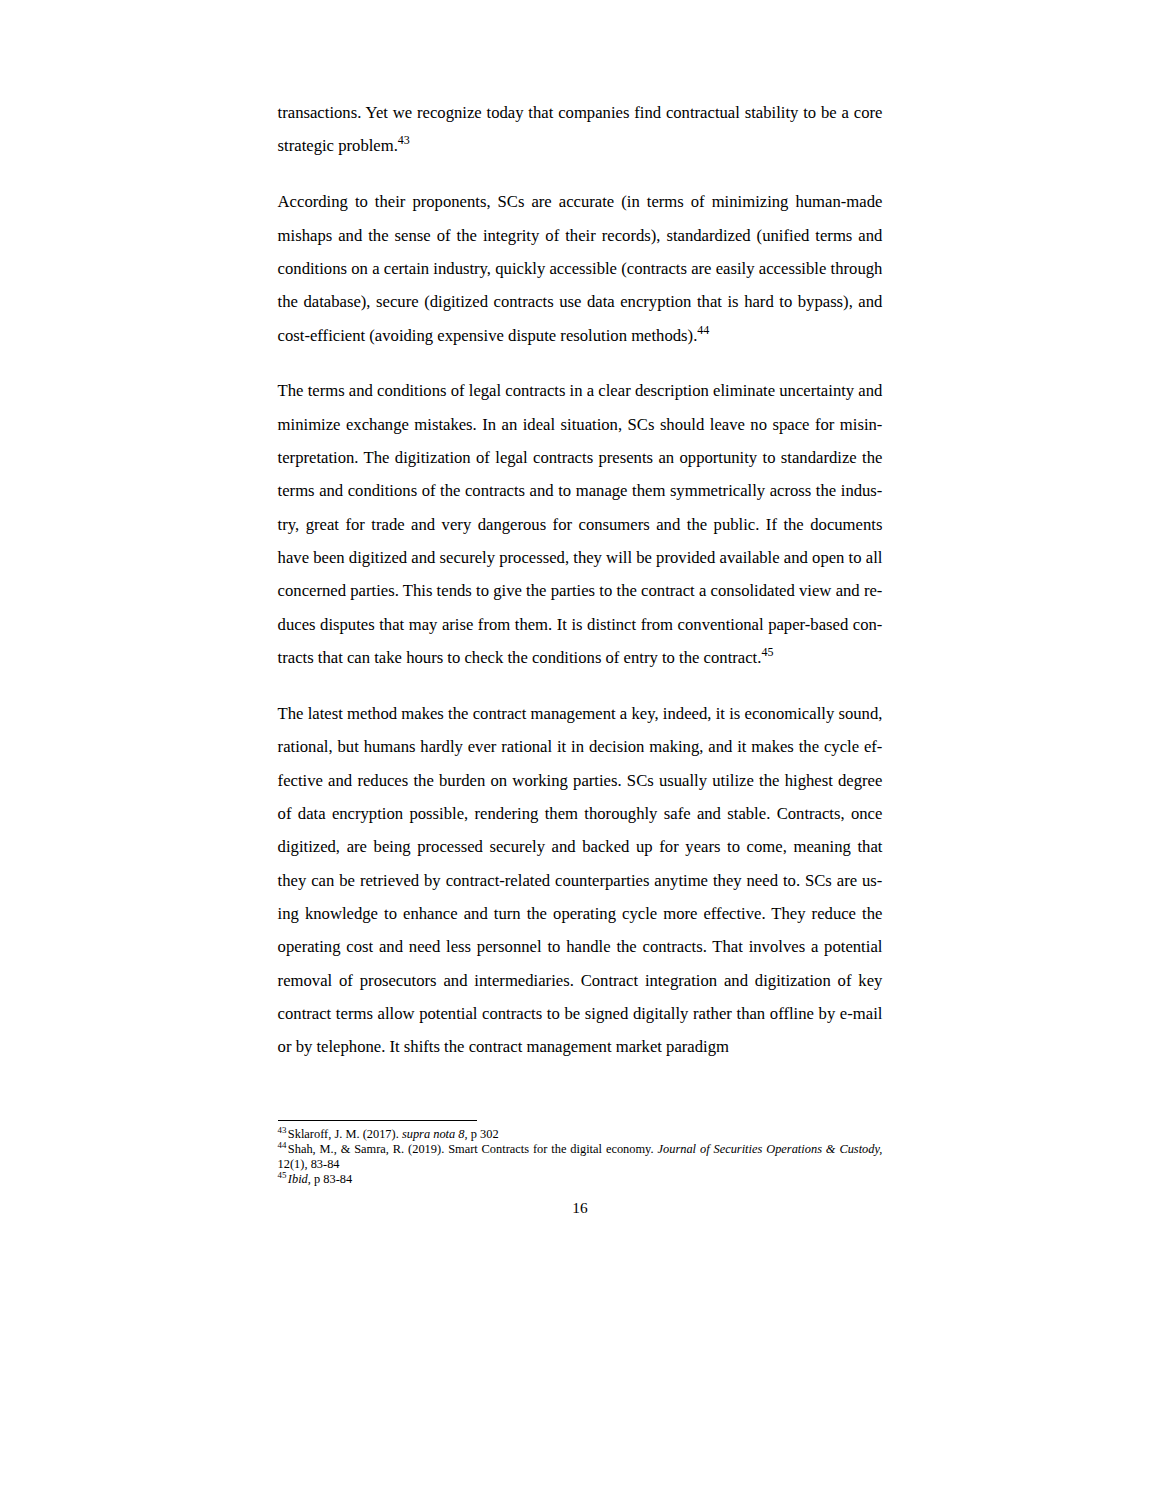transactions. Yet we recognize today that companies find contractual stability to be a core strategic problem.43
According to their proponents, SCs are accurate (in terms of minimizing human-made mishaps and the sense of the integrity of their records), standardized (unified terms and conditions on a certain industry, quickly accessible (contracts are easily accessible through the database), secure (digitized contracts use data encryption that is hard to bypass), and cost-efficient (avoiding expensive dispute resolution methods).44
The terms and conditions of legal contracts in a clear description eliminate uncertainty and minimize exchange mistakes. In an ideal situation, SCs should leave no space for misinterpretation. The digitization of legal contracts presents an opportunity to standardize the terms and conditions of the contracts and to manage them symmetrically across the industry, great for trade and very dangerous for consumers and the public. If the documents have been digitized and securely processed, they will be provided available and open to all concerned parties. This tends to give the parties to the contract a consolidated view and reduces disputes that may arise from them. It is distinct from conventional paper-based contracts that can take hours to check the conditions of entry to the contract.45
The latest method makes the contract management a key, indeed, it is economically sound, rational, but humans hardly ever rational it in decision making, and it makes the cycle effective and reduces the burden on working parties. SCs usually utilize the highest degree of data encryption possible, rendering them thoroughly safe and stable. Contracts, once digitized, are being processed securely and backed up for years to come, meaning that they can be retrieved by contract-related counterparties anytime they need to. SCs are using knowledge to enhance and turn the operating cycle more effective. They reduce the operating cost and need less personnel to handle the contracts. That involves a potential removal of prosecutors and intermediaries. Contract integration and digitization of key contract terms allow potential contracts to be signed digitally rather than offline by e-mail or by telephone. It shifts the contract management market paradigm
43Sklaroff, J. M. (2017). supra nota 8, p 302
44Shah, M., & Samra, R. (2019). Smart Contracts for the digital economy. Journal of Securities Operations & Custody, 12(1), 83-84
45Ibid, p 83-84
16